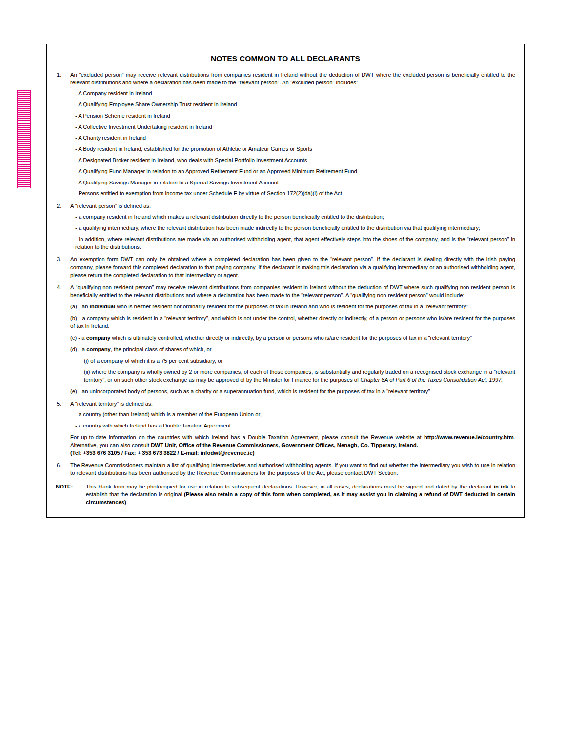.
NOTES COMMON TO ALL DECLARANTS
An “excluded person” may receive relevant distributions from companies resident in Ireland without the deduction of DWT where the excluded person is beneficially entitled to the relevant distributions and where a declaration has been made to the “relevant person”. An “excluded person” includes:-
- A Company resident in Ireland
- A Qualifying Employee Share Ownership Trust resident in Ireland
- A Pension Scheme resident in Ireland
- A Collective Investment Undertaking resident in Ireland
- A Charity resident in Ireland
- A Body resident in Ireland, established for the promotion of Athletic or Amateur Games or Sports
- A Designated Broker resident in Ireland, who deals with Special Portfolio Investment Accounts
- A Qualifying Fund Manager in relation to an Approved Retirement Fund or an Approved Minimum Retirement Fund
- A Qualifying Savings Manager in relation to a Special Savings Investment Account
- Persons entitled to exemption from income tax under Schedule F by virtue of Section 172(2)(da)(i) of the Act
A “relevant person” is defined as:
- a company resident in Ireland which makes a relevant distribution directly to the person beneficially entitled to the distribution;
- a qualifying intermediary, where the relevant distribution has been made indirectly to the person beneficially entitled to the distribution via that qualifying intermediary;
- in addition, where relevant distributions are made via an authorised withholding agent, that agent effectively steps into the shoes of the company, and is the “relevant person” in relation to the distributions.
An exemption form DWT can only be obtained where a completed declaration has been given to the “relevant person”. If the declarant is dealing directly with the Irish paying company, please forward this completed declaration to that paying company. If the declarant is making this declaration via a qualifying intermediary or an authorised withholding agent, please return the completed declaration to that intermediary or agent.
A “qualifying non-resident person” may receive relevant distributions from companies resident in Ireland without the deduction of DWT where such qualifying non-resident person is beneficially entitled to the relevant distributions and where a declaration has been made to the “relevant person”. A “qualifying non-resident person” would include:
(a) - an individual who is neither resident nor ordinarily resident for the purposes of tax in Ireland and who is resident for the purposes of tax in a “relevant territory”
(b) - a company which is resident in a “relevant territory”, and which is not under the control, whether directly or indirectly, of a person or persons who is/are resident for the purposes of tax in Ireland.
(c) - a company which is ultimately controlled, whether directly or indirectly, by a person or persons who is/are resident for the purposes of tax in a “relevant territory”
(d) - a company, the principal class of shares of which, or
(i) of a company of which it is a 75 per cent subsidiary, or
(ii) where the company is wholly owned by 2 or more companies, of each of those companies, is substantially and regularly traded on a recognised stock exchange in a “relevant territory”, or on such other stock exchange as may be approved of by the Minister for Finance for the purposes of Chapter 8A of Part 6 of the Taxes Consolidation Act, 1997.
(e) - an unincorporated body of persons, such as a charity or a superannuation fund, which is resident for the purposes of tax in a “relevant territory”
A “relevant territory” is defined as:
- a country (other than Ireland) which is a member of the European Union or,
- a country with which Ireland has a Double Taxation Agreement.
For up-to-date information on the countries with which Ireland has a Double Taxation Agreement, please consult the Revenue website at http://www.revenue.ie/country.htm. Alternative, you can also consult DWT Unit, Office of the Revenue Commissioners, Government Offices, Nenagh, Co. Tipperary, Ireland.
(Tel: +353 676 3105 / Fax: + 353 673 3822 / E-mail: infodwt@revenue.ie)
The Revenue Commissioners maintain a list of qualifying intermediaries and authorised withholding agents. If you want to find out whether the intermediary you wish to use in relation to relevant distributions has been authorised by the Revenue Commissioners for the purposes of the Act, please contact DWT Section.
NOTE:
This blank form may be photocopied for use in relation to subsequent declarations. However, in all cases, declarations must be signed and dated by the declarant in ink to establish that the declaration is original (Please also retain a copy of this form when completed, as it may assist you in claiming a refund of DWT deducted in certain circumstances).